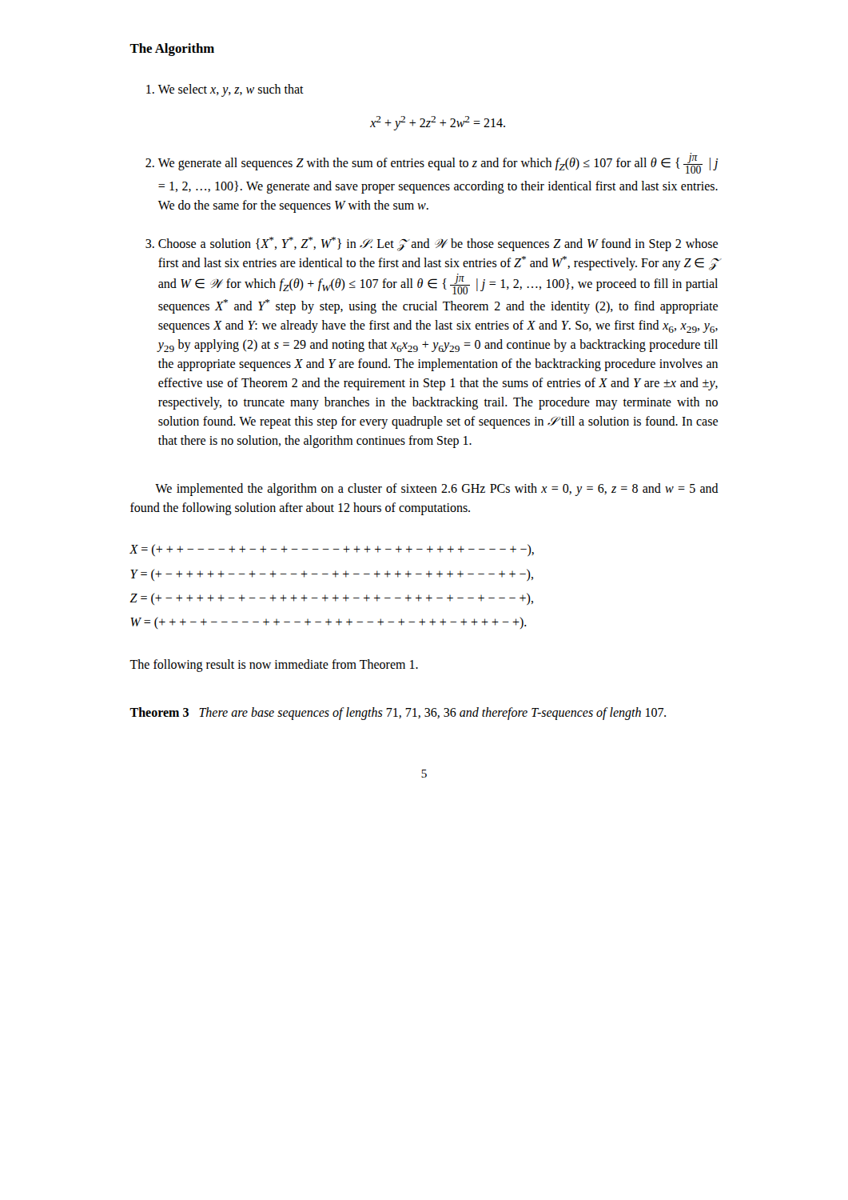The Algorithm
We select x, y, z, w such that
x2 + y2 + 2z2 + 2w2 = 214.
We generate all sequences Z with the sum of entries equal to z and for which fZ(θ) ≤ 107 for all θ ∈ { jπ 100  | j = 1, 2, …, 100}. We generate and save proper sequences according to their identical first and last six entries. We do the same for the sequences W with the sum w.
Choose a solution {X*, Y*, Z*, W*} in 𝒮. Let 𝒵 and 𝒲 be those sequences Z and W found in Step 2 whose first and last six entries are identical to the first and last six entries of Z* and W*, respectively. For any Z ∈ 𝒵 and W ∈ 𝒲 for which fZ(θ) + fW(θ) ≤ 107 for all θ ∈ { jπ 100  | j = 1, 2, …, 100}, we proceed to fill in partial sequences X* and Y* step by step, using the crucial Theorem 2 and the identity (2), to find appropriate sequences X and Y: we already have the first and the last six entries of X and Y. So, we first find x6, x29, y6, y29 by applying (2) at s = 29 and noting that x6x29 + y6y29 = 0 and continue by a backtracking procedure till the appropriate sequences X and Y are found. The implementation of the backtracking procedure involves an effective use of Theorem 2 and the requirement in Step 1 that the sums of entries of X and Y are ±x and ±y, respectively, to truncate many branches in the backtracking trail. The procedure may terminate with no solution found. We repeat this step for every quadruple set of sequences in 𝒮 till a solution is found. In case that there is no solution, the algorithm continues from Step 1.
We implemented the algorithm on a cluster of sixteen 2.6 GHz PCs with x = 0, y = 6, z = 8 and w = 5 and found the following solution after about 12 hours of computations.
X = (+ + + − − − − + + − + − + − − − − − + + + + − + + − + + + + − − − − + −),
Y = (+ − + + + + + − − + − + − − + − − + + − − + + + + − + + + + − − − + + −),
Z = (+ − + + + + + − + − − + + + + − + + + − + + − − + + + − + − − + − − − +),
W = (+ + + − + − − − − − + + − − + − + + + − − + − + − + + + − + + + + − +).
The following result is now immediate from Theorem 1.
Theorem 3 There are base sequences of lengths 71, 71, 36, 36 and therefore T-sequences of length 107.
5